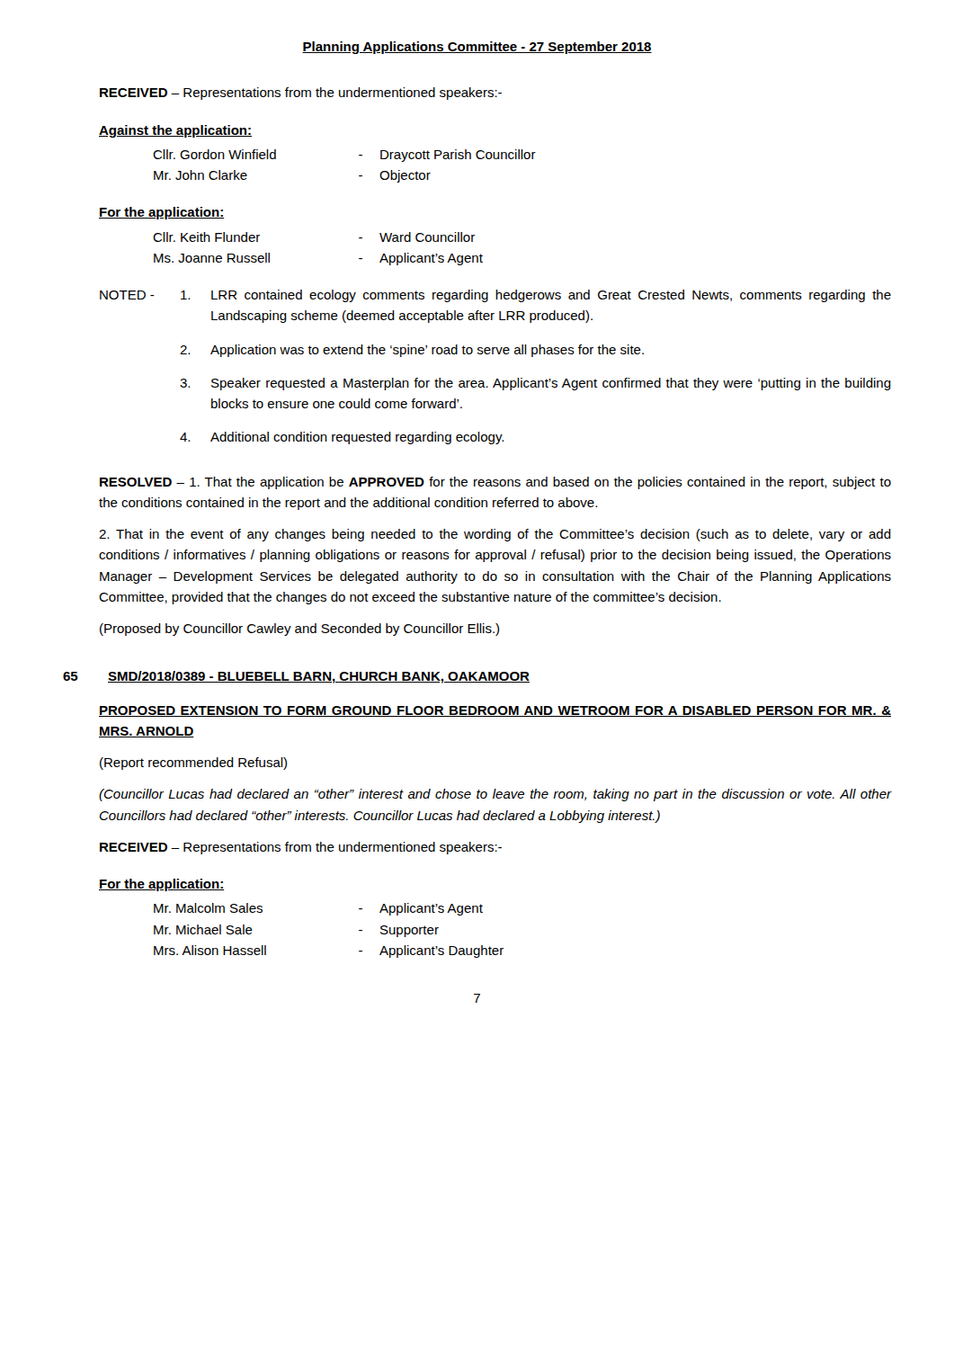Planning Applications Committee - 27 September 2018
RECEIVED – Representations from the undermentioned speakers:-
Against the application:
| Cllr. Gordon Winfield | - | Draycott Parish Councillor |
| Mr. John Clarke | - | Objector |
For the application:
| Cllr. Keith Flunder | - | Ward Councillor |
| Ms. Joanne Russell | - | Applicant’s Agent |
NOTED -
1.
LRR contained ecology comments regarding hedgerows and Great Crested Newts, comments regarding the Landscaping scheme (deemed acceptable after LRR produced).
2.
Application was to extend the ‘spine’ road to serve all phases for the site.
3.
Speaker requested a Masterplan for the area. Applicant’s Agent confirmed that they were ‘putting in the building blocks to ensure one could come forward’.
4.
Additional condition requested regarding ecology.
RESOLVED – 1. That the application be APPROVED for the reasons and based on the policies contained in the report, subject to the conditions contained in the report and the additional condition referred to above.
2. That in the event of any changes being needed to the wording of the Committee’s decision (such as to delete, vary or add conditions / informatives / planning obligations or reasons for approval / refusal) prior to the decision being issued, the Operations Manager – Development Services be delegated authority to do so in consultation with the Chair of the Planning Applications Committee, provided that the changes do not exceed the substantive nature of the committee’s decision.
(Proposed by Councillor Cawley and Seconded by Councillor Ellis.)
65
SMD/2018/0389 - BLUEBELL BARN, CHURCH BANK, OAKAMOOR
PROPOSED EXTENSION TO FORM GROUND FLOOR BEDROOM AND WETROOM FOR A DISABLED PERSON FOR MR. & MRS. ARNOLD
(Report recommended Refusal)
(Councillor Lucas had declared an “other” interest and chose to leave the room, taking no part in the discussion or vote. All other Councillors had declared “other” interests. Councillor Lucas had declared a Lobbying interest.)
RECEIVED – Representations from the undermentioned speakers:-
For the application:
| Mr. Malcolm Sales | - | Applicant’s Agent |
| Mr. Michael Sale | - | Supporter |
| Mrs. Alison Hassell | - | Applicant’s Daughter |
7